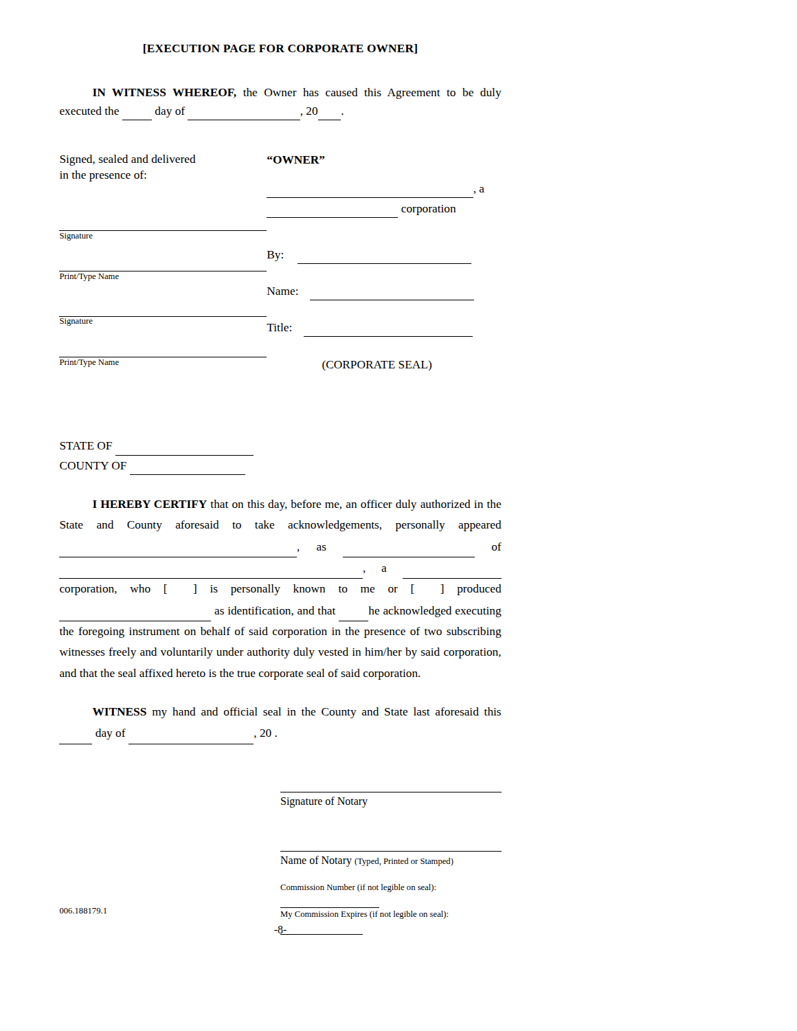[EXECUTION PAGE FOR CORPORATE OWNER]
IN WITNESS WHEREOF, the Owner has caused this Agreement to be duly executed the day of , 20 .
| Signed, sealed and delivered in the presence of: Signature Print/Type Name Signature Print/Type Name | “OWNER” , a corporation By: Name: Title: (CORPORATE SEAL) |
STATE OF
COUNTY OF
I HEREBY CERTIFY that on this day, before me, an officer duly authorized in the State and County aforesaid to take acknowledgements, personally appeared , as of , a corporation, who [ ] is personally known to me or [ ] produced as identification, and that he acknowledged executing the foregoing instrument on behalf of said corporation in the presence of two subscribing witnesses freely and voluntarily under authority duly vested in him/her by said corporation, and that the seal affixed hereto is the true corporate seal of said corporation.
WITNESS my hand and official seal in the County and State last aforesaid this day of , 20 .
Signature of Notary
Name of Notary (Typed, Printed or Stamped)
Commission Number (if not legible on seal):
My Commission Expires (if not legible on seal):
006.188179.1
-8-